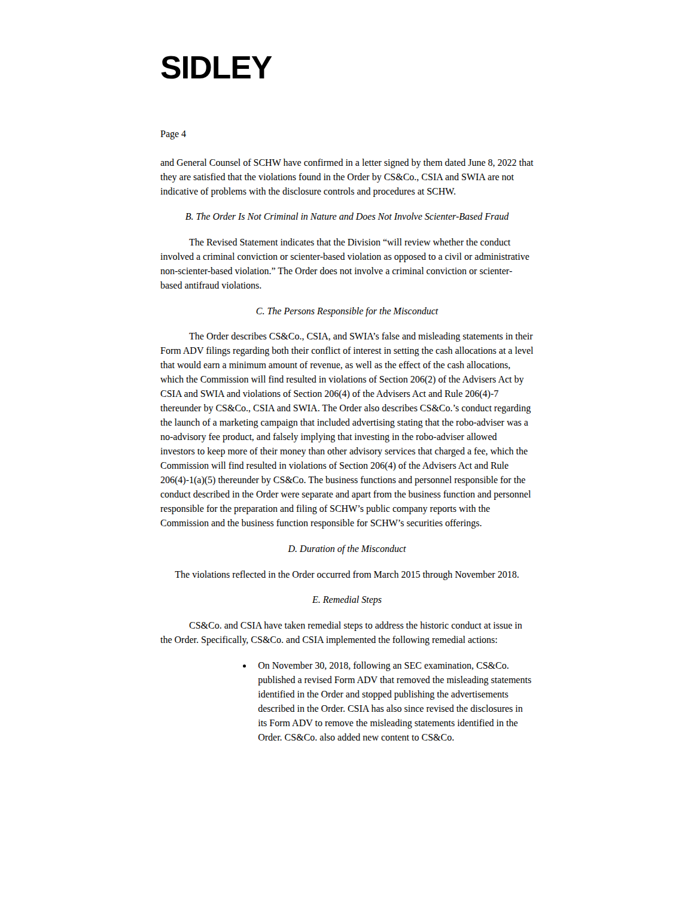SIDLEY
Page 4
and General Counsel of SCHW have confirmed in a letter signed by them dated June 8, 2022 that they are satisfied that the violations found in the Order by CS&Co., CSIA and SWIA are not indicative of problems with the disclosure controls and procedures at SCHW.
B. The Order Is Not Criminal in Nature and Does Not Involve Scienter-Based Fraud
The Revised Statement indicates that the Division “will review whether the conduct involved a criminal conviction or scienter-based violation as opposed to a civil or administrative non-scienter-based violation.” The Order does not involve a criminal conviction or scienter-based antifraud violations.
C. The Persons Responsible for the Misconduct
The Order describes CS&Co., CSIA, and SWIA’s false and misleading statements in their Form ADV filings regarding both their conflict of interest in setting the cash allocations at a level that would earn a minimum amount of revenue, as well as the effect of the cash allocations, which the Commission will find resulted in violations of Section 206(2) of the Advisers Act by CSIA and SWIA and violations of Section 206(4) of the Advisers Act and Rule 206(4)-7 thereunder by CS&Co., CSIA and SWIA. The Order also describes CS&Co.’s conduct regarding the launch of a marketing campaign that included advertising stating that the robo-adviser was a no-advisory fee product, and falsely implying that investing in the robo-adviser allowed investors to keep more of their money than other advisory services that charged a fee, which the Commission will find resulted in violations of Section 206(4) of the Advisers Act and Rule 206(4)-1(a)(5) thereunder by CS&Co. The business functions and personnel responsible for the conduct described in the Order were separate and apart from the business function and personnel responsible for the preparation and filing of SCHW’s public company reports with the Commission and the business function responsible for SCHW’s securities offerings.
D. Duration of the Misconduct
The violations reflected in the Order occurred from March 2015 through November 2018.
E. Remedial Steps
CS&Co. and CSIA have taken remedial steps to address the historic conduct at issue in the Order. Specifically, CS&Co. and CSIA implemented the following remedial actions:
On November 30, 2018, following an SEC examination, CS&Co. published a revised Form ADV that removed the misleading statements identified in the Order and stopped publishing the advertisements described in the Order. CSIA has also since revised the disclosures in its Form ADV to remove the misleading statements identified in the Order. CS&Co. also added new content to CS&Co.